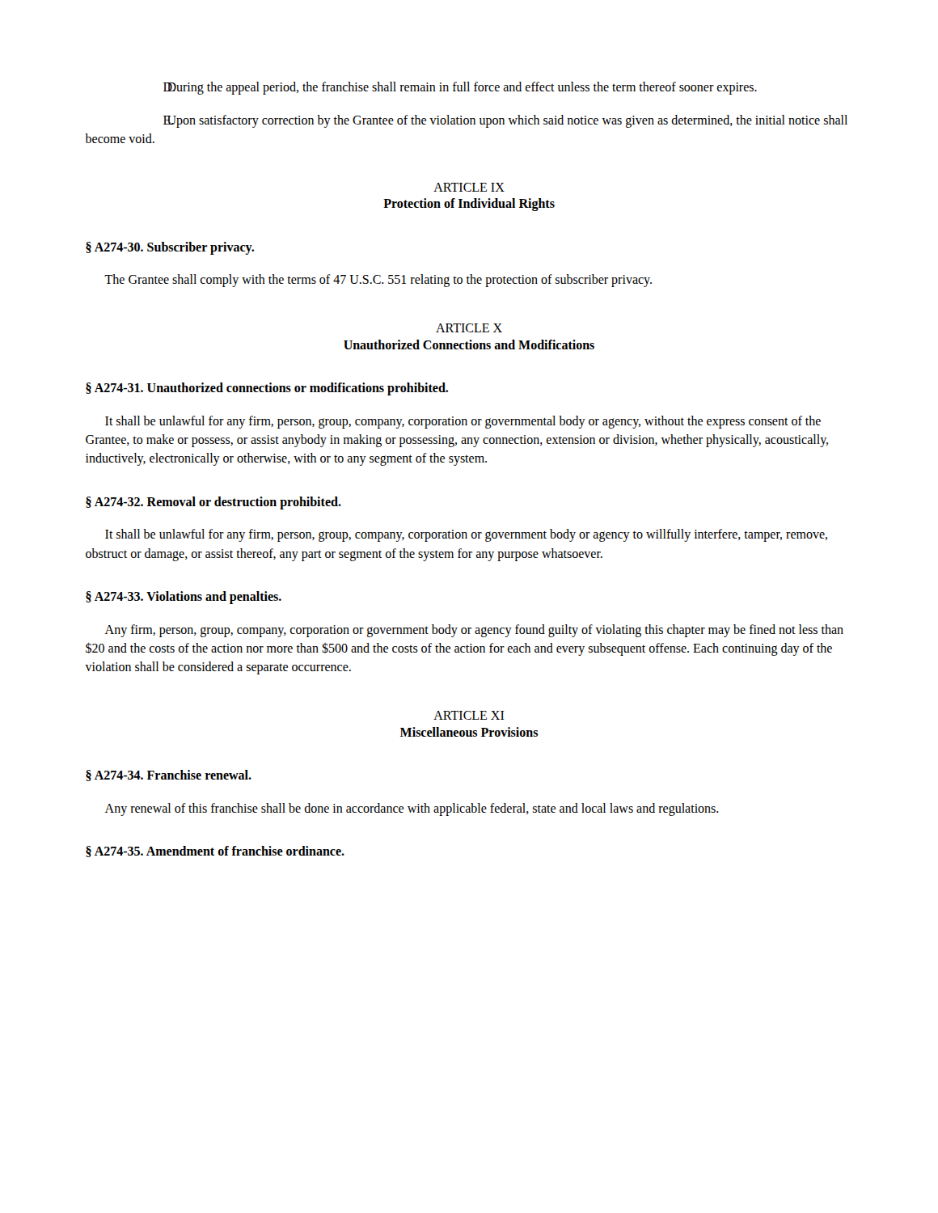D. During the appeal period, the franchise shall remain in full force and effect unless the term thereof sooner expires.
E. Upon satisfactory correction by the Grantee of the violation upon which said notice was given as determined, the initial notice shall become void.
ARTICLE IX Protection of Individual Rights
§ A274-30. Subscriber privacy.
The Grantee shall comply with the terms of 47 U.S.C. 551 relating to the protection of subscriber privacy.
ARTICLE X Unauthorized Connections and Modifications
§ A274-31. Unauthorized connections or modifications prohibited.
It shall be unlawful for any firm, person, group, company, corporation or governmental body or agency, without the express consent of the Grantee, to make or possess, or assist anybody in making or possessing, any connection, extension or division, whether physically, acoustically, inductively, electronically or otherwise, with or to any segment of the system.
§ A274-32. Removal or destruction prohibited.
It shall be unlawful for any firm, person, group, company, corporation or government body or agency to willfully interfere, tamper, remove, obstruct or damage, or assist thereof, any part or segment of the system for any purpose whatsoever.
§ A274-33. Violations and penalties.
Any firm, person, group, company, corporation or government body or agency found guilty of violating this chapter may be fined not less than $20 and the costs of the action nor more than $500 and the costs of the action for each and every subsequent offense. Each continuing day of the violation shall be considered a separate occurrence.
ARTICLE XI Miscellaneous Provisions
§ A274-34. Franchise renewal.
Any renewal of this franchise shall be done in accordance with applicable federal, state and local laws and regulations.
§ A274-35. Amendment of franchise ordinance.